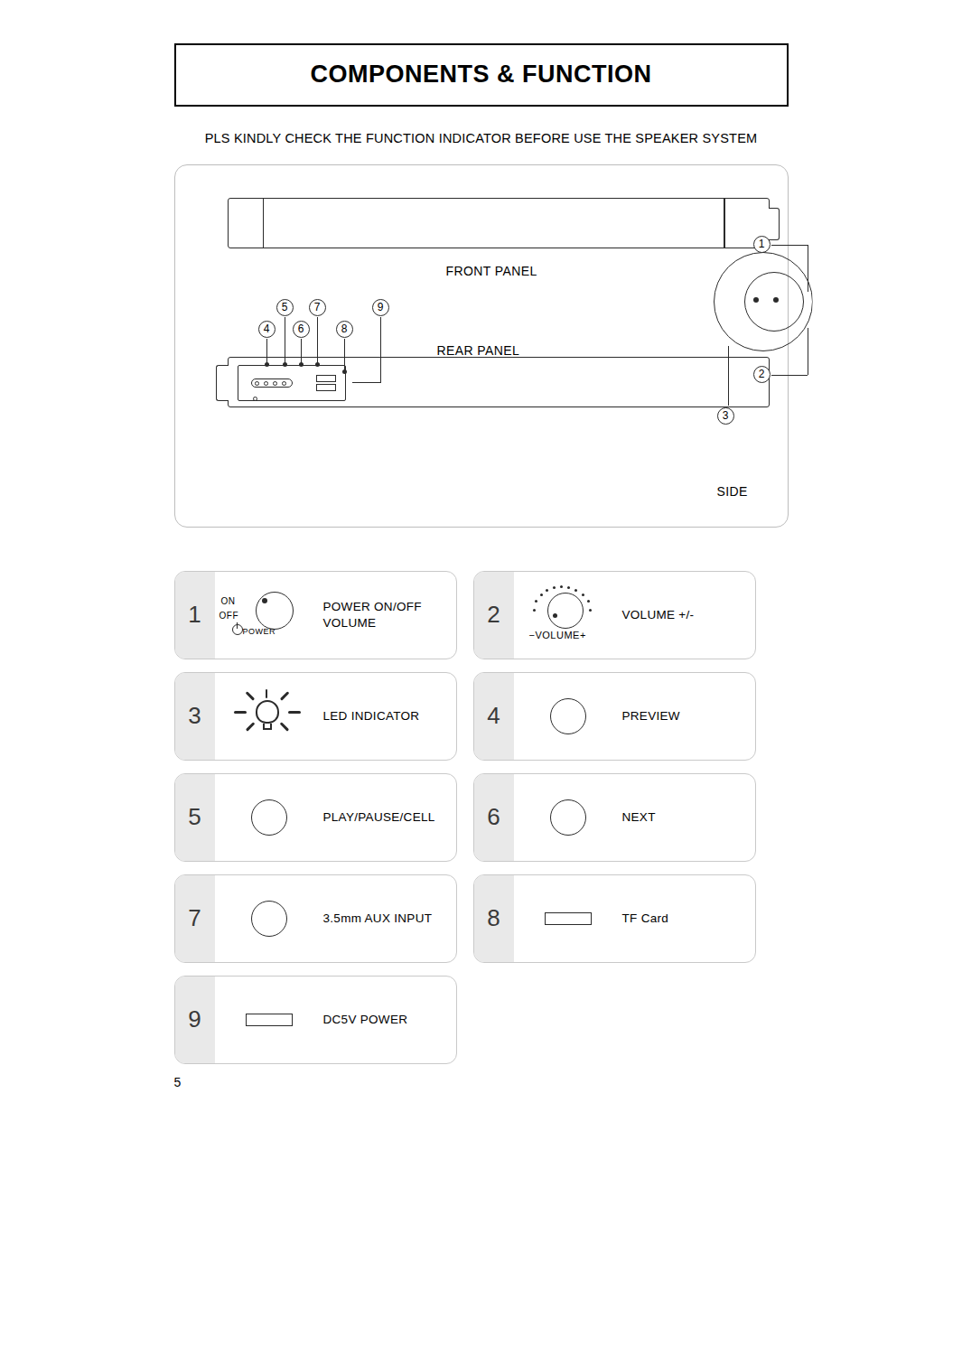COMPONENTS & FUNCTION
PLS KINDLY CHECK THE FUNCTION INDICATOR BEFORE USE THE SPEAKER SYSTEM
FRONT PANEL
REAR PANEL
SIDE
1
2
3
4
5
6
7
8
9
1
ON OFF
POWER
POWER ON/OFF VOLUME
2
−VOLUME+
VOLUME +/-
3
LED INDICATOR
4
PREVIEW
5
PLAY/PAUSE/CELL
6
NEXT
7
3.5mm AUX INPUT
8
TF Card
9
DC5V POWER
5